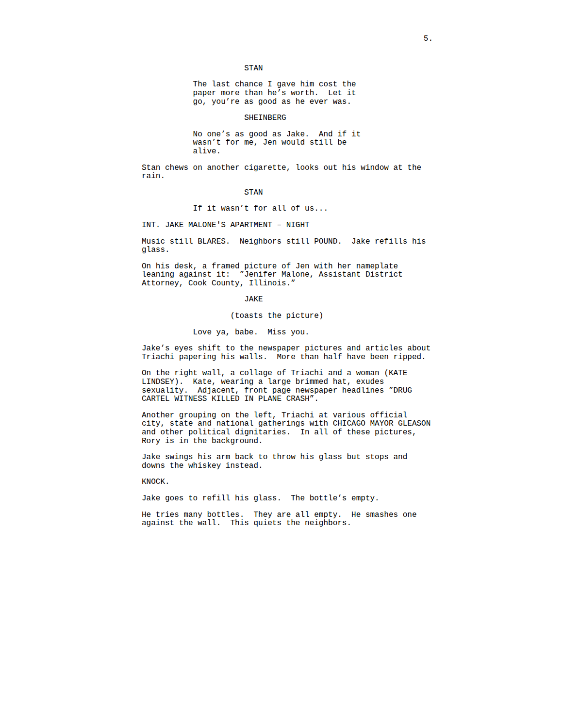5.
STAN
The last chance I gave him cost the paper more than he’s worth. Let it go, you’re as good as he ever was.
SHEINBERG
No one’s as good as Jake. And if it wasn’t for me, Jen would still be alive.
Stan chews on another cigarette, looks out his window at the rain.
STAN
If it wasn’t for all of us...
INT. JAKE MALONE'S APARTMENT – NIGHT
Music still BLARES. Neighbors still POUND. Jake refills his glass.
On his desk, a framed picture of Jen with her nameplate leaning against it: ”Jenifer Malone, Assistant District Attorney, Cook County, Illinois.”
JAKE
(toasts the picture)
Love ya, babe. Miss you.
Jake’s eyes shift to the newspaper pictures and articles about Triachi papering his walls. More than half have been ripped.
On the right wall, a collage of Triachi and a woman (KATE LINDSEY). Kate, wearing a large brimmed hat, exudes sexuality. Adjacent, front page newspaper headlines ”DRUG CARTEL WITNESS KILLED IN PLANE CRASH”.
Another grouping on the left, Triachi at various official city, state and national gatherings with CHICAGO MAYOR GLEASON and other political dignitaries. In all of these pictures, Rory is in the background.
Jake swings his arm back to throw his glass but stops and downs the whiskey instead.
KNOCK.
Jake goes to refill his glass. The bottle’s empty.
He tries many bottles. They are all empty. He smashes one against the wall. This quiets the neighbors.